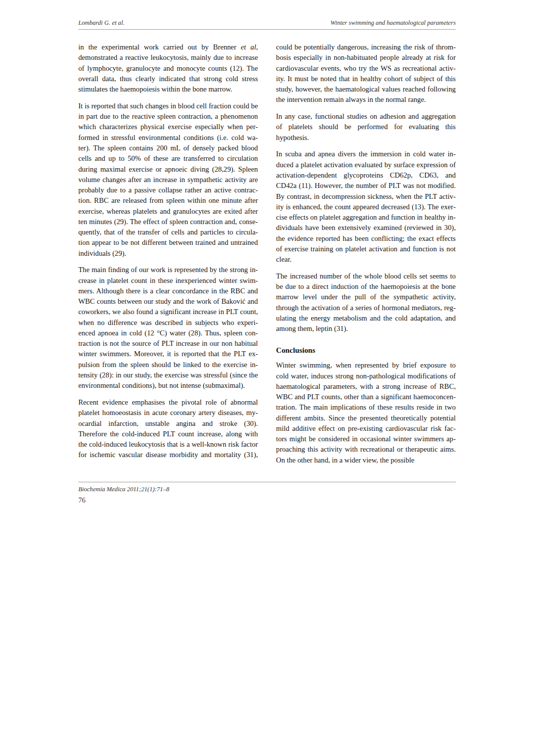Lombardi G. et al. Winter swimming and haematological parameters
in the experimental work carried out by Brenner et al, demonstrated a reactive leukocytosis, mainly due to increase of lymphocyte, granulocyte and monocyte counts (12). The overall data, thus clearly indicated that strong cold stress stimulates the haemopoiesis within the bone marrow.
It is reported that such changes in blood cell fraction could be in part due to the reactive spleen contraction, a phenomenon which characterizes physical exercise especially when performed in stressful environmental conditions (i.e. cold water). The spleen contains 200 mL of densely packed blood cells and up to 50% of these are transferred to circulation during maximal exercise or apnoeic diving (28,29). Spleen volume changes after an increase in sympathetic activity are probably due to a passive collapse rather an active contraction. RBC are released from spleen within one minute after exercise, whereas platelets and granulocytes are exited after ten minutes (29). The effect of spleen contraction and, consequently, that of the transfer of cells and particles to circulation appear to be not different between trained and untrained individuals (29).
The main finding of our work is represented by the strong increase in platelet count in these inexperienced winter swimmers. Although there is a clear concordance in the RBC and WBC counts between our study and the work of Baković and coworkers, we also found a significant increase in PLT count, when no difference was described in subjects who experienced apnoea in cold (12 °C) water (28). Thus, spleen contraction is not the source of PLT increase in our non habitual winter swimmers. Moreover, it is reported that the PLT expulsion from the spleen should be linked to the exercise intensity (28): in our study, the exercise was stressful (since the environmental conditions), but not intense (submaximal).
Recent evidence emphasises the pivotal role of abnormal platelet homoeostasis in acute coronary artery diseases, myocardial infarction, unstable angina and stroke (30). Therefore the cold-induced PLT count increase, along with the cold-induced leukocytosis that is a well-known risk factor for ischemic vascular disease morbidity and mortality (31), could be potentially dangerous, increasing the risk of thrombosis especially in non-habituated people already at risk for cardiovascular events, who try the WS as recreational activity. It must be noted that in healthy cohort of subject of this study, however, the haematological values reached following the intervention remain always in the normal range.
In any case, functional studies on adhesion and aggregation of platelets should be performed for evaluating this hypothesis.
In scuba and apnea divers the immersion in cold water induced a platelet activation evaluated by surface expression of activation-dependent glycoproteins CD62p, CD63, and CD42a (11). However, the number of PLT was not modified. By contrast, in decompression sickness, when the PLT activity is enhanced, the count appeared decreased (13). The exercise effects on platelet aggregation and function in healthy individuals have been extensively examined (reviewed in 30), the evidence reported has been conflicting; the exact effects of exercise training on platelet activation and function is not clear.
The increased number of the whole blood cells set seems to be due to a direct induction of the haemopoiesis at the bone marrow level under the pull of the sympathetic activity, through the activation of a series of hormonal mediators, regulating the energy metabolism and the cold adaptation, and among them, leptin (31).
Conclusions
Winter swimming, when represented by brief exposure to cold water, induces strong non-pathological modifications of haematological parameters, with a strong increase of RBC, WBC and PLT counts, other than a significant haemoconcentration. The main implications of these results reside in two different ambits. Since the presented theoretically potential mild additive effect on pre-existing cardiovascular risk factors might be considered in occasional winter swimmers approaching this activity with recreational or therapeutic aims. On the other hand, in a wider view, the possible
Biochemia Medica 2011;21(1):71–8
76